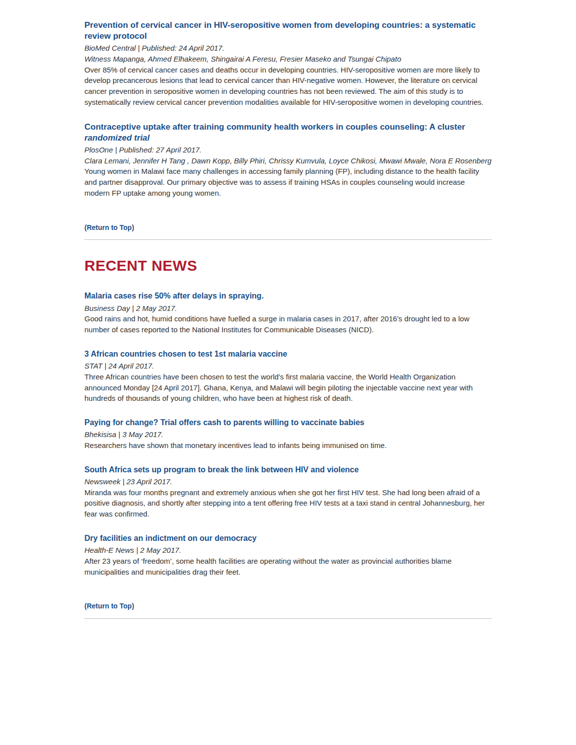Prevention of cervical cancer in HIV-seropositive women from developing countries: a systematic review protocol
BioMed Central | Published: 24 April 2017.
Witness Mapanga, Ahmed Elhakeem, Shingairai A Feresu, Fresier Maseko and Tsungai Chipato
Over 85% of cervical cancer cases and deaths occur in developing countries. HIV-seropositive women are more likely to develop precancerous lesions that lead to cervical cancer than HIV-negative women. However, the literature on cervical cancer prevention in seropositive women in developing countries has not been reviewed. The aim of this study is to systematically review cervical cancer prevention modalities available for HIV-seropositive women in developing countries.
Contraceptive uptake after training community health workers in couples counseling: A cluster randomized trial
PlosOne | Published: 27 April 2017.
Clara Lemani, Jennifer H Tang , Dawn Kopp, Billy Phiri, Chrissy Kumvula, Loyce Chikosi, Mwawi Mwale, Nora E Rosenberg
Young women in Malawi face many challenges in accessing family planning (FP), including distance to the health facility and partner disapproval. Our primary objective was to assess if training HSAs in couples counseling would increase modern FP uptake among young women.
(Return to Top)
RECENT NEWS
Malaria cases rise 50% after delays in spraying.
Business Day | 2 May 2017.
Good rains and hot, humid conditions have fuelled a surge in malaria cases in 2017, after 2016’s drought led to a low number of cases reported to the National Institutes for Communicable Diseases (NICD).
3 African countries chosen to test 1st malaria vaccine
STAT | 24 April 2017.
Three African countries have been chosen to test the world’s first malaria vaccine, the World Health Organization announced Monday [24 April 2017]. Ghana, Kenya, and Malawi will begin piloting the injectable vaccine next year with hundreds of thousands of young children, who have been at highest risk of death.
Paying for change? Trial offers cash to parents willing to vaccinate babies
Bhekisisa | 3 May 2017.
Researchers have shown that monetary incentives lead to infants being immunised on time.
South Africa sets up program to break the link between HIV and violence
Newsweek | 23 April 2017.
Miranda was four months pregnant and extremely anxious when she got her first HIV test. She had long been afraid of a positive diagnosis, and shortly after stepping into a tent offering free HIV tests at a taxi stand in central Johannesburg, her fear was confirmed.
Dry facilities an indictment on our democracy
Health-E News | 2 May 2017.
After 23 years of ‘freedom’, some health facilities are operating without the water as provincial authorities blame municipalities and municipalities drag their feet.
(Return to Top)